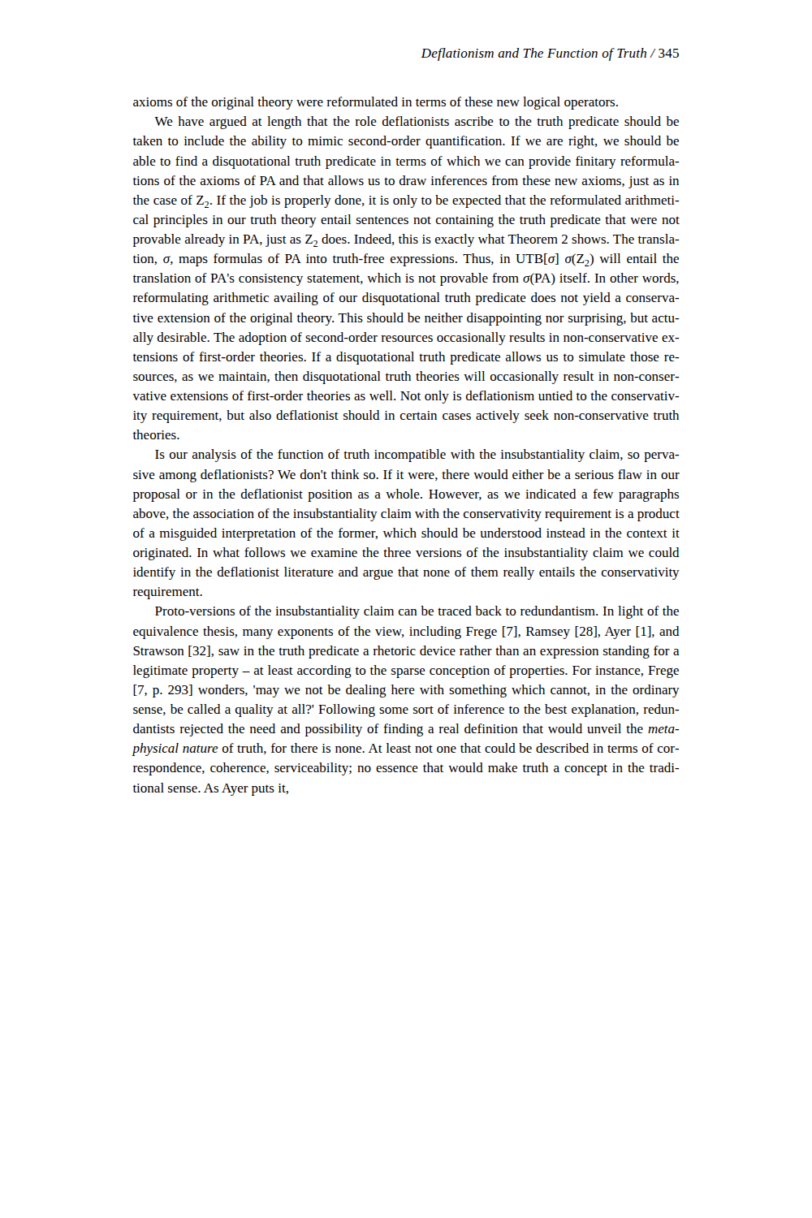Deflationism and The Function of Truth / 345
axioms of the original theory were reformulated in terms of these new logical operators.
We have argued at length that the role deflationists ascribe to the truth predicate should be taken to include the ability to mimic second-order quantification. If we are right, we should be able to find a disquotational truth predicate in terms of which we can provide finitary reformulations of the axioms of PA and that allows us to draw inferences from these new axioms, just as in the case of Z2. If the job is properly done, it is only to be expected that the reformulated arithmetical principles in our truth theory entail sentences not containing the truth predicate that were not provable already in PA, just as Z2 does. Indeed, this is exactly what Theorem 2 shows. The translation, σ, maps formulas of PA into truth-free expressions. Thus, in UTB[σ] σ(Z2) will entail the translation of PA's consistency statement, which is not provable from σ(PA) itself. In other words, reformulating arithmetic availing of our disquotational truth predicate does not yield a conservative extension of the original theory. This should be neither disappointing nor surprising, but actually desirable. The adoption of second-order resources occasionally results in non-conservative extensions of first-order theories. If a disquotational truth predicate allows us to simulate those resources, as we maintain, then disquotational truth theories will occasionally result in non-conservative extensions of first-order theories as well. Not only is deflationism untied to the conservativity requirement, but also deflationist should in certain cases actively seek non-conservative truth theories.
Is our analysis of the function of truth incompatible with the insubstantiality claim, so pervasive among deflationists? We don't think so. If it were, there would either be a serious flaw in our proposal or in the deflationist position as a whole. However, as we indicated a few paragraphs above, the association of the insubstantiality claim with the conservativity requirement is a product of a misguided interpretation of the former, which should be understood instead in the context it originated. In what follows we examine the three versions of the insubstantiality claim we could identify in the deflationist literature and argue that none of them really entails the conservativity requirement.
Proto-versions of the insubstantiality claim can be traced back to redundantism. In light of the equivalence thesis, many exponents of the view, including Frege [7], Ramsey [28], Ayer [1], and Strawson [32], saw in the truth predicate a rhetoric device rather than an expression standing for a legitimate property – at least according to the sparse conception of properties. For instance, Frege [7, p. 293] wonders, 'may we not be dealing here with something which cannot, in the ordinary sense, be called a quality at all?' Following some sort of inference to the best explanation, redundantists rejected the need and possibility of finding a real definition that would unveil the metaphysical nature of truth, for there is none. At least not one that could be described in terms of correspondence, coherence, serviceability; no essence that would make truth a concept in the traditional sense. As Ayer puts it,